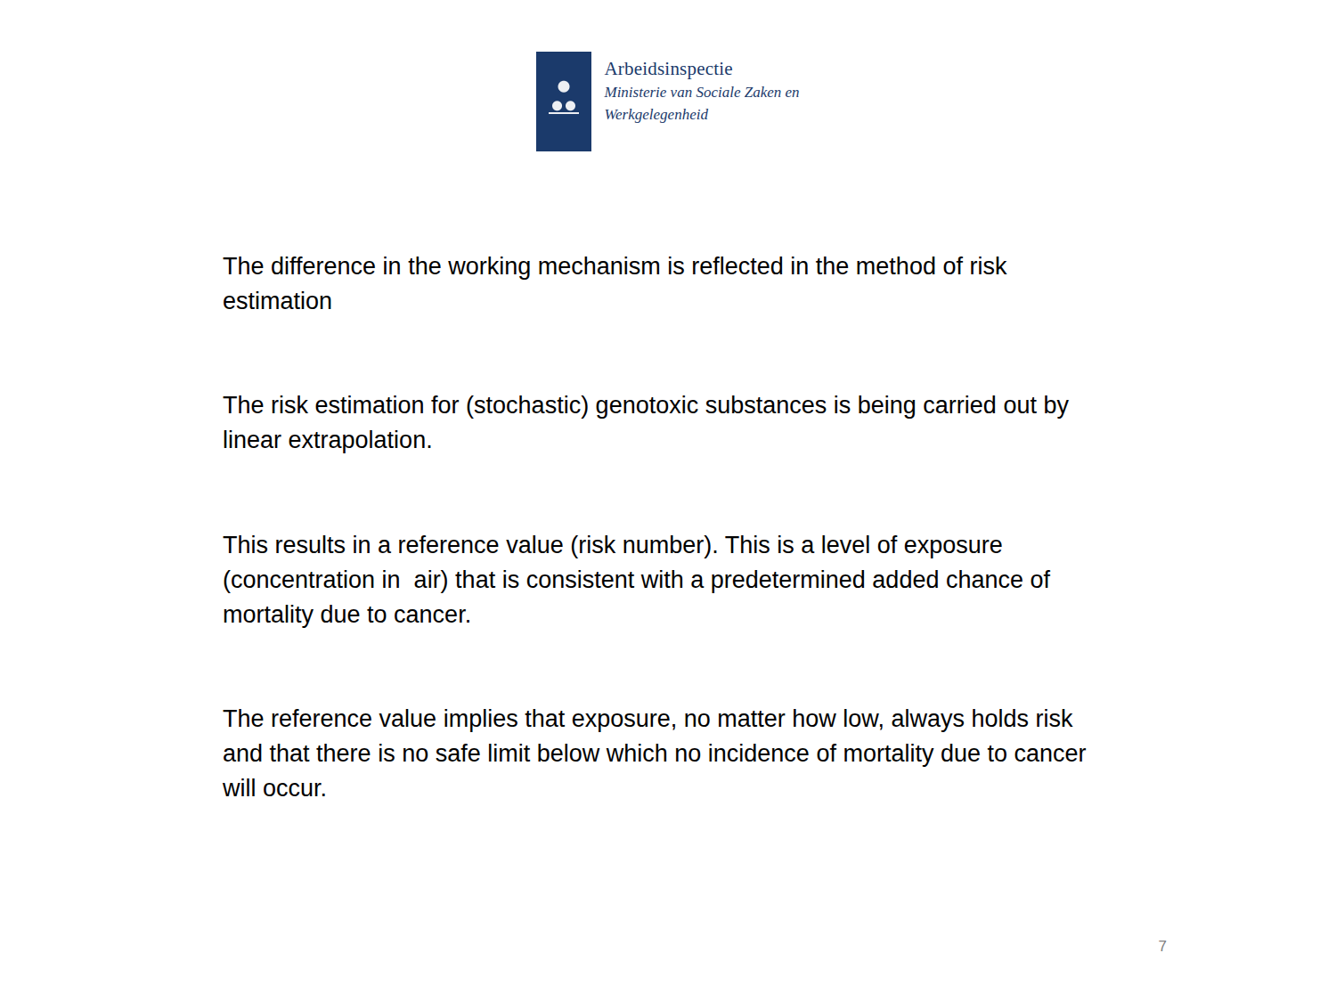Arbeidsinspectie
Ministerie van Sociale Zaken en
Werkgelegenheid
The difference in the working mechanism is reflected in the method of risk estimation
The risk estimation for (stochastic) genotoxic substances is being carried out by linear extrapolation.
This results in a reference value (risk number). This is a level of exposure (concentration in air) that is consistent with a predetermined added chance of mortality due to cancer.
The reference value implies that exposure, no matter how low, always holds risk and that there is no safe limit below which no incidence of mortality due to cancer will occur.
7